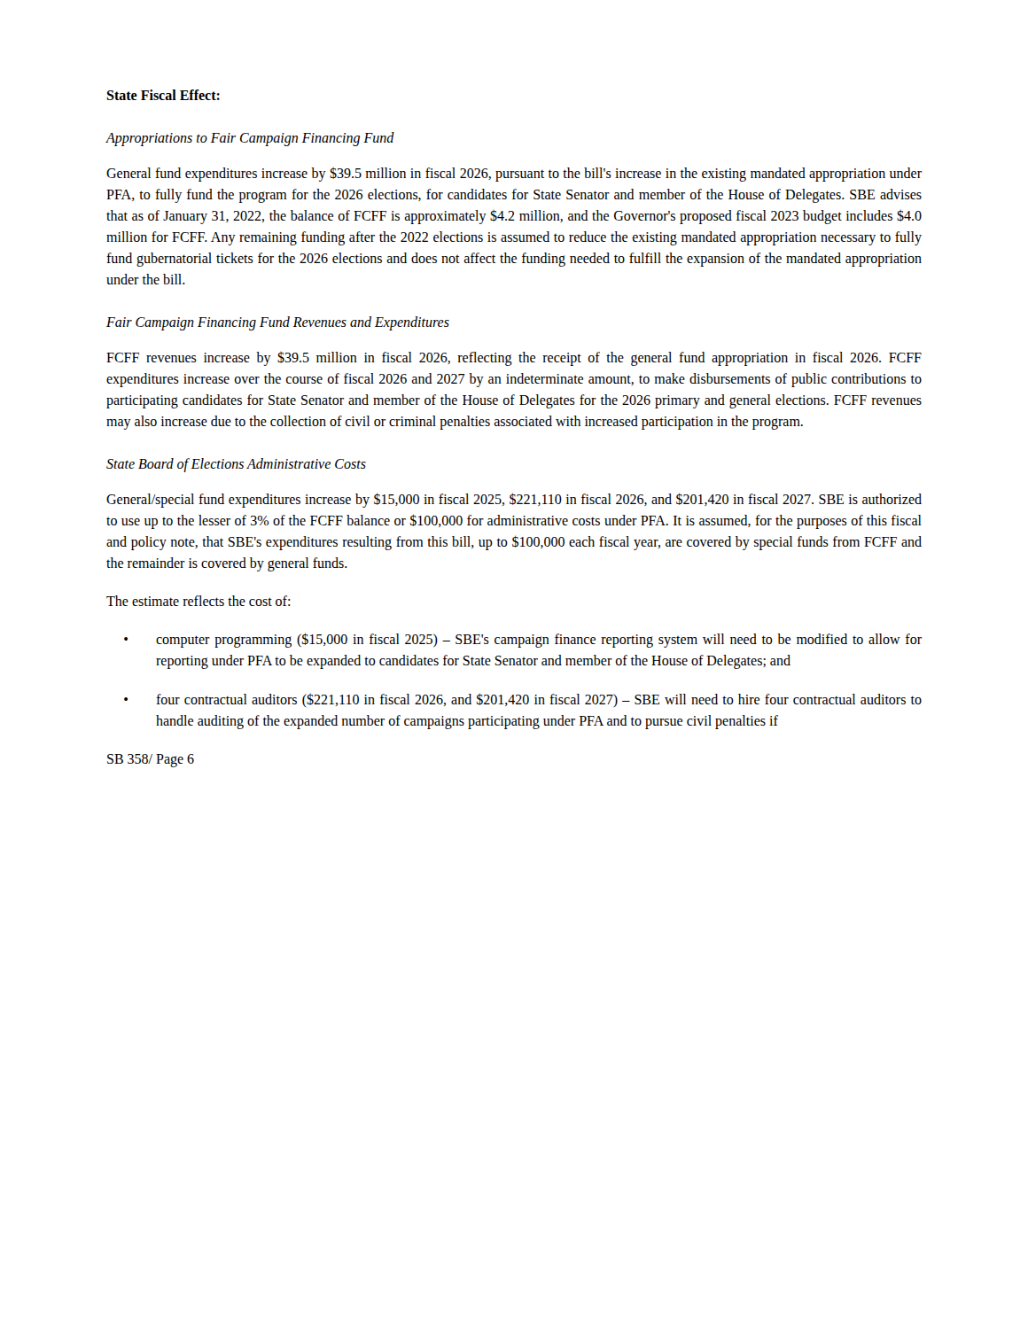State Fiscal Effect:
Appropriations to Fair Campaign Financing Fund
General fund expenditures increase by $39.5 million in fiscal 2026, pursuant to the bill's increase in the existing mandated appropriation under PFA, to fully fund the program for the 2026 elections, for candidates for State Senator and member of the House of Delegates. SBE advises that as of January 31, 2022, the balance of FCFF is approximately $4.2 million, and the Governor's proposed fiscal 2023 budget includes $4.0 million for FCFF. Any remaining funding after the 2022 elections is assumed to reduce the existing mandated appropriation necessary to fully fund gubernatorial tickets for the 2026 elections and does not affect the funding needed to fulfill the expansion of the mandated appropriation under the bill.
Fair Campaign Financing Fund Revenues and Expenditures
FCFF revenues increase by $39.5 million in fiscal 2026, reflecting the receipt of the general fund appropriation in fiscal 2026. FCFF expenditures increase over the course of fiscal 2026 and 2027 by an indeterminate amount, to make disbursements of public contributions to participating candidates for State Senator and member of the House of Delegates for the 2026 primary and general elections. FCFF revenues may also increase due to the collection of civil or criminal penalties associated with increased participation in the program.
State Board of Elections Administrative Costs
General/special fund expenditures increase by $15,000 in fiscal 2025, $221,110 in fiscal 2026, and $201,420 in fiscal 2027. SBE is authorized to use up to the lesser of 3% of the FCFF balance or $100,000 for administrative costs under PFA. It is assumed, for the purposes of this fiscal and policy note, that SBE's expenditures resulting from this bill, up to $100,000 each fiscal year, are covered by special funds from FCFF and the remainder is covered by general funds.
The estimate reflects the cost of:
computer programming ($15,000 in fiscal 2025) – SBE's campaign finance reporting system will need to be modified to allow for reporting under PFA to be expanded to candidates for State Senator and member of the House of Delegates; and
four contractual auditors ($221,110 in fiscal 2026, and $201,420 in fiscal 2027) – SBE will need to hire four contractual auditors to handle auditing of the expanded number of campaigns participating under PFA and to pursue civil penalties if
SB 358/ Page 6